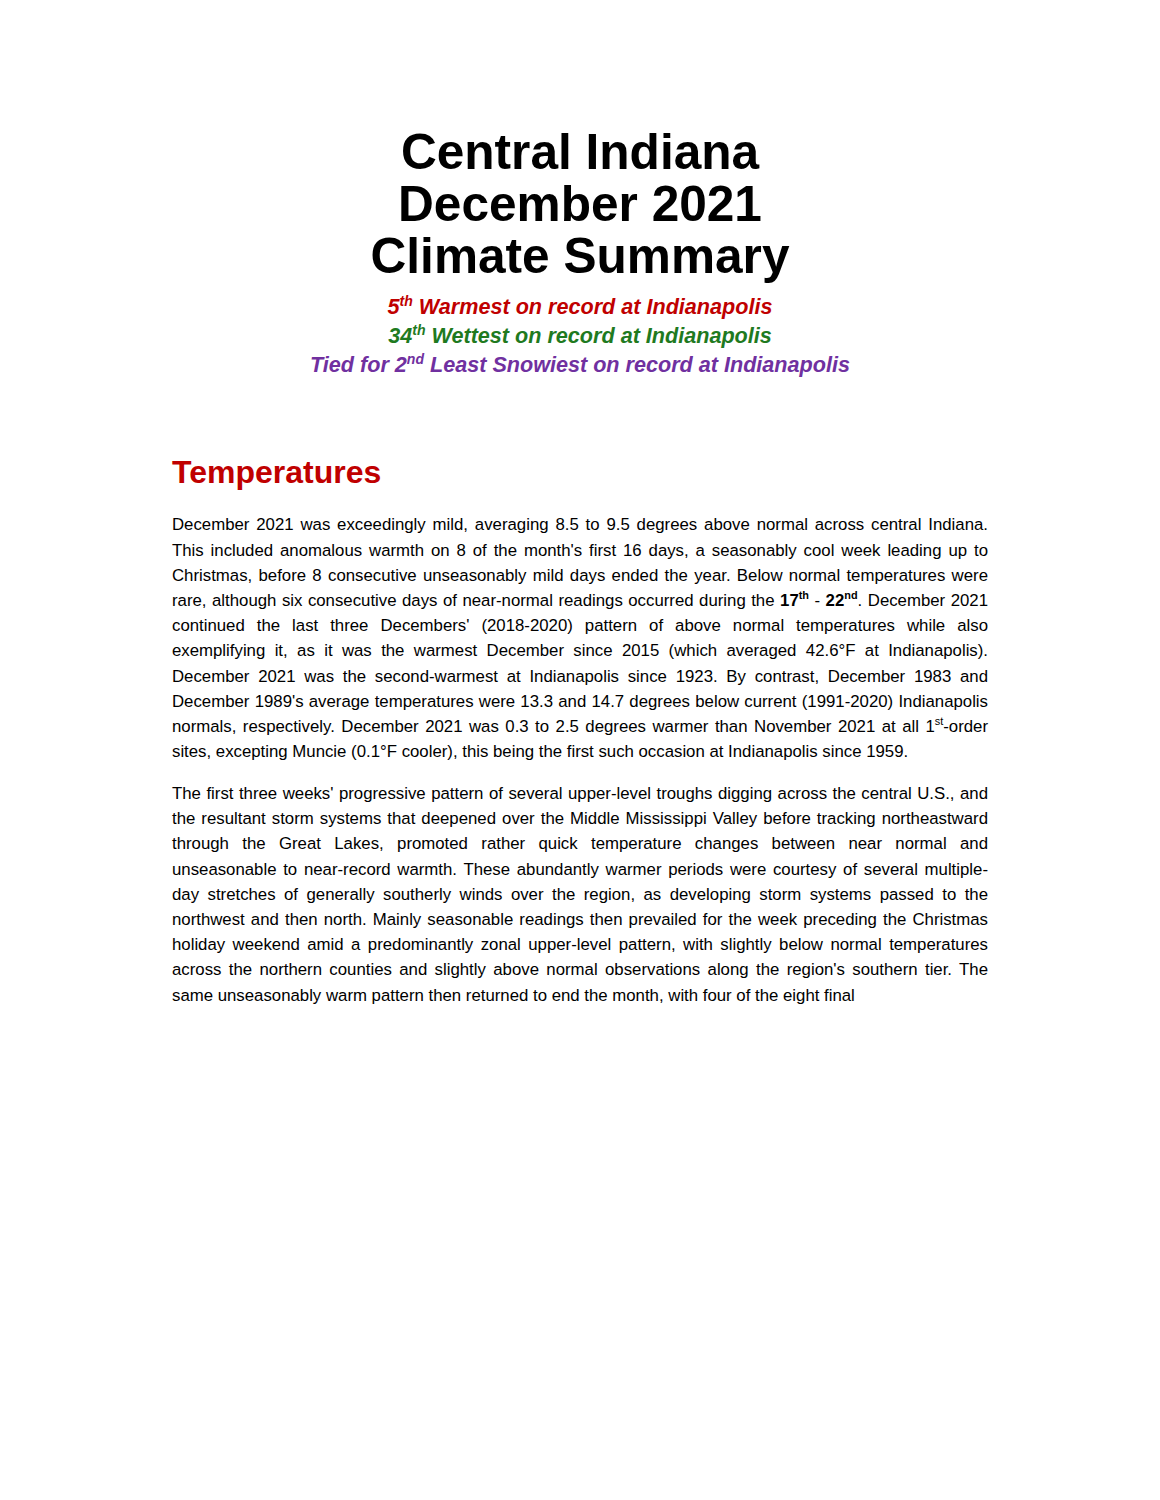Central Indiana
December 2021
Climate Summary
5th Warmest on record at Indianapolis
34th Wettest on record at Indianapolis
Tied for 2nd Least Snowiest on record at Indianapolis
Temperatures
December 2021 was exceedingly mild, averaging 8.5 to 9.5 degrees above normal across central Indiana. This included anomalous warmth on 8 of the month's first 16 days, a seasonably cool week leading up to Christmas, before 8 consecutive unseasonably mild days ended the year. Below normal temperatures were rare, although six consecutive days of near-normal readings occurred during the 17th - 22nd. December 2021 continued the last three Decembers' (2018-2020) pattern of above normal temperatures while also exemplifying it, as it was the warmest December since 2015 (which averaged 42.6°F at Indianapolis). December 2021 was the second-warmest at Indianapolis since 1923. By contrast, December 1983 and December 1989's average temperatures were 13.3 and 14.7 degrees below current (1991-2020) Indianapolis normals, respectively. December 2021 was 0.3 to 2.5 degrees warmer than November 2021 at all 1st-order sites, excepting Muncie (0.1°F cooler), this being the first such occasion at Indianapolis since 1959.
The first three weeks' progressive pattern of several upper-level troughs digging across the central U.S., and the resultant storm systems that deepened over the Middle Mississippi Valley before tracking northeastward through the Great Lakes, promoted rather quick temperature changes between near normal and unseasonable to near-record warmth. These abundantly warmer periods were courtesy of several multiple-day stretches of generally southerly winds over the region, as developing storm systems passed to the northwest and then north. Mainly seasonable readings then prevailed for the week preceding the Christmas holiday weekend amid a predominantly zonal upper-level pattern, with slightly below normal temperatures across the northern counties and slightly above normal observations along the region's southern tier. The same unseasonably warm pattern then returned to end the month, with four of the eight final